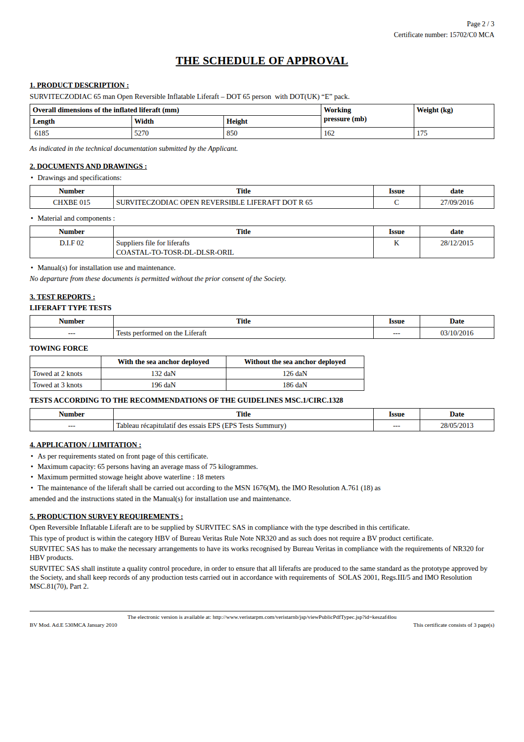Page 2 / 3
Certificate number: 15702/C0 MCA
THE SCHEDULE OF APPROVAL
1. PRODUCT DESCRIPTION :
SURVITECZODIAC 65 man Open Reversible Inflatable Liferaft – DOT 65 person with DOT(UK) “E” pack.
| Overall dimensions of the inflated liferaft (mm) | Working pressure (mb) | Weight (kg) |
| Length | Width | Height |
| 6185 | 5270 | 850 | 162 | 175 |
As indicated in the technical documentation submitted by the Applicant.
2. DOCUMENTS AND DRAWINGS :
Drawings and specifications:
| Number | Title | Issue | date |
| --- | --- | --- | --- |
| CHXBE 015 | SURVITECZODIAC OPEN REVERSIBLE LIFERAFT DOT R 65 | C | 27/09/2016 |
Material and components :
| Number | Title | Issue | date |
| --- | --- | --- | --- |
| D.I.F 02 | Suppliers file for liferafts COASTAL-TO-TOSR-DL-DLSR-ORIL | K | 28/12/2015 |
Manual(s) for installation use and maintenance.
No departure from these documents is permitted without the prior consent of the Society.
3. TEST REPORTS :
LIFERAFT TYPE TESTS
| Number | Title | Issue | Date |
| --- | --- | --- | --- |
| --- | Tests performed on the Liferaft | --- | 03/10/2016 |
TOWING FORCE
| | With the sea anchor deployed | Without the sea anchor deployed |
| Towed at 2 knots | 132 daN | 126 daN |
| Towed at 3 knots | 196 daN | 186 daN |
TESTS ACCORDING TO THE RECOMMENDATIONS OF THE GUIDELINES MSC.1/CIRC.1328
| Number | Title | Issue | Date |
| --- | --- | --- | --- |
| --- | Tableau récapitulatif des essais EPS (EPS Tests Summury) | --- | 28/05/2013 |
4. APPLICATION / LIMITATION :
As per requirements stated on front page of this certificate.
Maximum capacity: 65 persons having an average mass of 75 kilogrammes.
Maximum permitted stowage height above waterline : 18 meters
The maintenance of the liferaft shall be carried out according to the MSN 1676(M), the IMO Resolution A.761 (18) as
amended and the instructions stated in the Manual(s) for installation use and maintenance.
5. PRODUCTION SURVEY REQUIREMENTS :
Open Reversible Inflatable Liferaft are to be supplied by SURVITEC SAS in compliance with the type described in this certificate.
This type of product is within the category HBV of Bureau Veritas Rule Note NR320 and as such does not require a BV product certificate.
SURVITEC SAS has to make the necessary arrangements to have its works recognised by Bureau Veritas in compliance with the requirements of NR320 for HBV products.
SURVITEC SAS shall institute a quality control procedure, in order to ensure that all liferafts are produced to the same standard as the prototype approved by the Society, and shall keep records of any production tests carried out in accordance with requirements of SOLAS 2001, Regs.III/5 and IMO Resolution MSC.81(70), Part 2.
The electronic version is available at: http://www.veristarpm.com/veristarnb/jsp/viewPublicPdfTypec.jsp?id=keszaf4lou
BV Mod. Ad.E 530MCA January 2010 This certificate consists of 3 page(s)